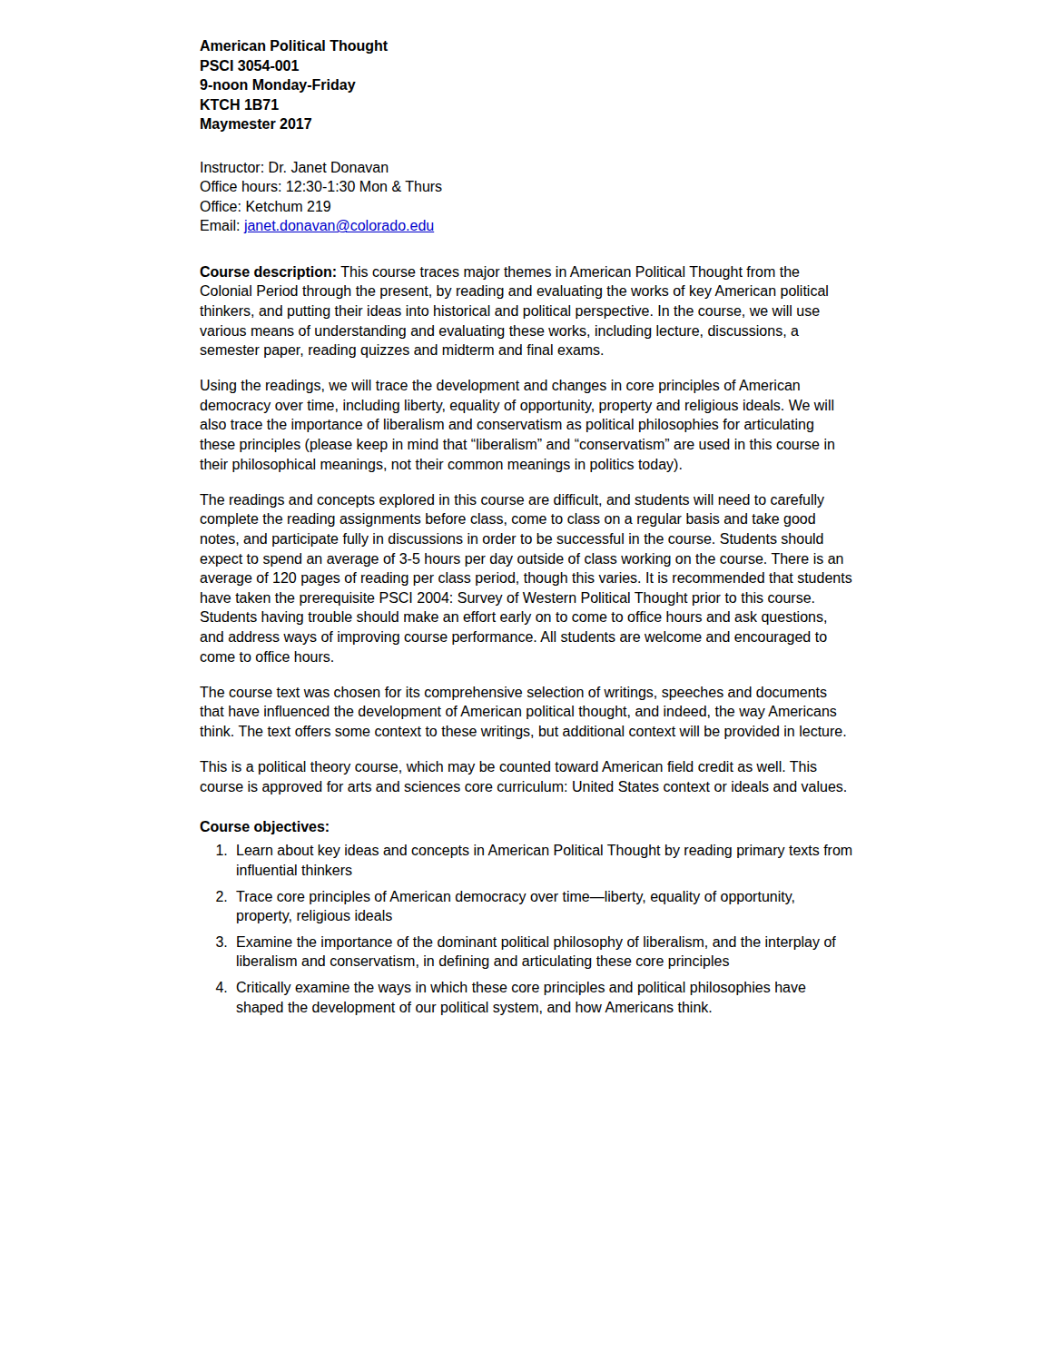American Political Thought
PSCI 3054-001
9-noon Monday-Friday
KTCH 1B71
Maymester 2017
Instructor: Dr. Janet Donavan
Office hours: 12:30-1:30 Mon & Thurs
Office: Ketchum 219
Email: janet.donavan@colorado.edu
Course description: This course traces major themes in American Political Thought from the Colonial Period through the present, by reading and evaluating the works of key American political thinkers, and putting their ideas into historical and political perspective. In the course, we will use various means of understanding and evaluating these works, including lecture, discussions, a semester paper, reading quizzes and midterm and final exams.
Using the readings, we will trace the development and changes in core principles of American democracy over time, including liberty, equality of opportunity, property and religious ideals. We will also trace the importance of liberalism and conservatism as political philosophies for articulating these principles (please keep in mind that “liberalism” and “conservatism” are used in this course in their philosophical meanings, not their common meanings in politics today).
The readings and concepts explored in this course are difficult, and students will need to carefully complete the reading assignments before class, come to class on a regular basis and take good notes, and participate fully in discussions in order to be successful in the course. Students should expect to spend an average of 3-5 hours per day outside of class working on the course. There is an average of 120 pages of reading per class period, though this varies. It is recommended that students have taken the prerequisite PSCI 2004: Survey of Western Political Thought prior to this course. Students having trouble should make an effort early on to come to office hours and ask questions, and address ways of improving course performance. All students are welcome and encouraged to come to office hours.
The course text was chosen for its comprehensive selection of writings, speeches and documents that have influenced the development of American political thought, and indeed, the way Americans think. The text offers some context to these writings, but additional context will be provided in lecture.
This is a political theory course, which may be counted toward American field credit as well. This course is approved for arts and sciences core curriculum: United States context or ideals and values.
Course objectives:
Learn about key ideas and concepts in American Political Thought by reading primary texts from influential thinkers
Trace core principles of American democracy over time—liberty, equality of opportunity, property, religious ideals
Examine the importance of the dominant political philosophy of liberalism, and the interplay of liberalism and conservatism, in defining and articulating these core principles
Critically examine the ways in which these core principles and political philosophies have shaped the development of our political system, and how Americans think.